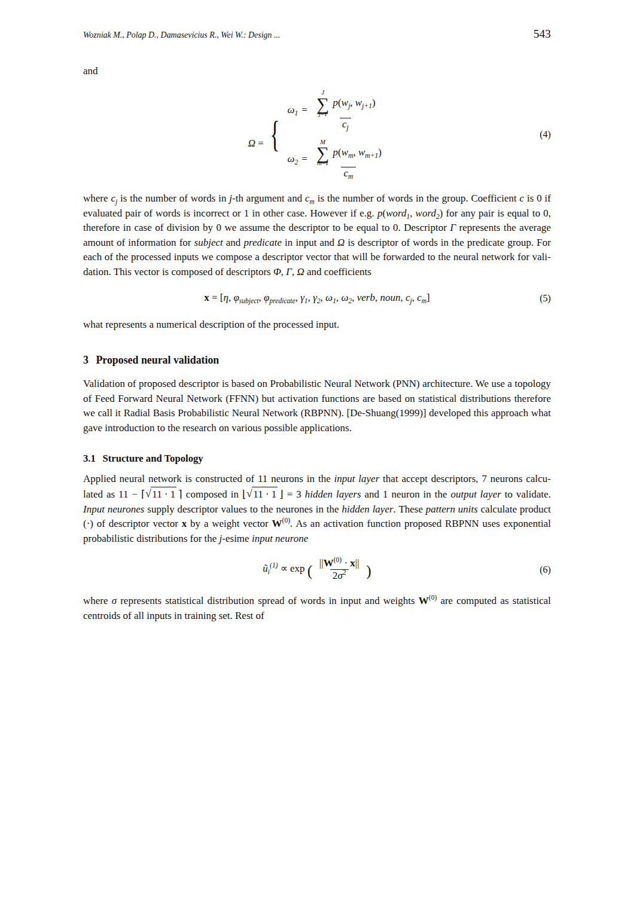Wozniak M., Polap D., Damasevicius R., Wei W.: Design ... 543
and
Ω = { ω1 = J∑j=1 p(wj, wj+1) cj ω2 = M∑m=1 p(wm, wm+1) cm
(4)
where cj is the number of words in j-th argument and cm is the number of words in the group. Coefficient c is 0 if evaluated pair of words is incorrect or 1 in other case. However if e.g. p(word1, word2) for any pair is equal to 0, therefore in case of division by 0 we assume the descriptor to be equal to 0. Descriptor Γ represents the average amount of information for subject and predicate in input and Ω is descriptor of words in the predicate group. For each of the processed inputs we compose a descriptor vector that will be forwarded to the neural network for validation. This vector is composed of descriptors Φ, Γ, Ω and coefficients
x = [η, φsubject, φpredicate, γ1, γ2, ω1, ω2, verb, noun, cj, cm]
(5)
what represents a numerical description of the processed input.
3 Proposed neural validation
Validation of proposed descriptor is based on Probabilistic Neural Network (PNN) architecture. We use a topology of Feed Forward Neural Network (FFNN) but activation functions are based on statistical distributions therefore we call it Radial Basis Probabilistic Neural Network (RBPNN). [De-Shuang(1999)] developed this approach what gave introduction to the research on various possible applications.
3.1 Structure and Topology
Applied neural network is constructed of 11 neurons in the input layer that accept descriptors, 7 neurons calculated as 11 − ⌈11 · 1⌉ composed in ⌊11 · 1⌋ = 3 hidden layers and 1 neuron in the output layer to validate. Input neurones supply descriptor values to the neurones in the hidden layer. These pattern units calculate product (·) of descriptor vector x by a weight vector W(0). As an activation function proposed RBPNN uses exponential probabilistic distributions for the j-esime input neurone
ũi(1) ∝ exp ( ||W(0) · x|| 2σ2 )
(6)
where σ represents statistical distribution spread of words in input and weights W(0) are computed as statistical centroids of all inputs in training set. Rest of